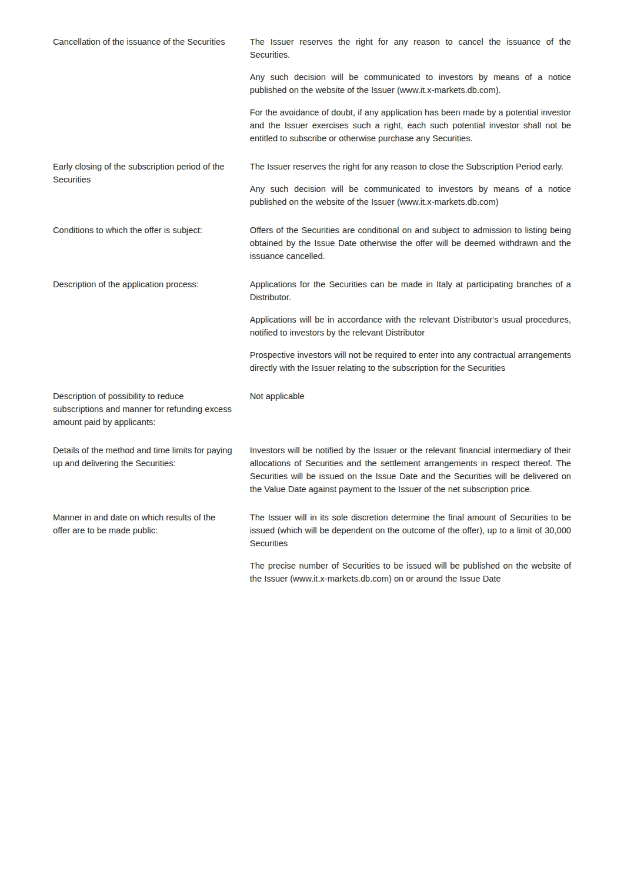| Cancellation of the issuance of the Securities | The Issuer reserves the right for any reason to cancel the issuance of the Securities. Any such decision will be communicated to investors by means of a notice published on the website of the Issuer (www.it.x-markets.db.com). For the avoidance of doubt, if any application has been made by a potential investor and the Issuer exercises such a right, each such potential investor shall not be entitled to subscribe or otherwise purchase any Securities. |
| Early closing of the subscription period of the Securities | The Issuer reserves the right for any reason to close the Subscription Period early. Any such decision will be communicated to investors by means of a notice published on the website of the Issuer (www.it.x-markets.db.com) |
| Conditions to which the offer is subject: | Offers of the Securities are conditional on and subject to admission to listing being obtained by the Issue Date otherwise the offer will be deemed withdrawn and the issuance cancelled. |
| Description of the application process: | Applications for the Securities can be made in Italy at participating branches of a Distributor. Applications will be in accordance with the relevant Distributor's usual procedures, notified to investors by the relevant Distributor Prospective investors will not be required to enter into any contractual arrangements directly with the Issuer relating to the subscription for the Securities |
| Description of possibility to reduce subscriptions and manner for refunding excess amount paid by applicants: | Not applicable |
| Details of the method and time limits for paying up and delivering the Securities: | Investors will be notified by the Issuer or the relevant financial intermediary of their allocations of Securities and the settlement arrangements in respect thereof. The Securities will be issued on the Issue Date and the Securities will be delivered on the Value Date against payment to the Issuer of the net subscription price. |
| Manner in and date on which results of the offer are to be made public: | The Issuer will in its sole discretion determine the final amount of Securities to be issued (which will be dependent on the outcome of the offer), up to a limit of 30,000 Securities The precise number of Securities to be issued will be published on the website of the Issuer (www.it.x-markets.db.com) on or around the Issue Date |